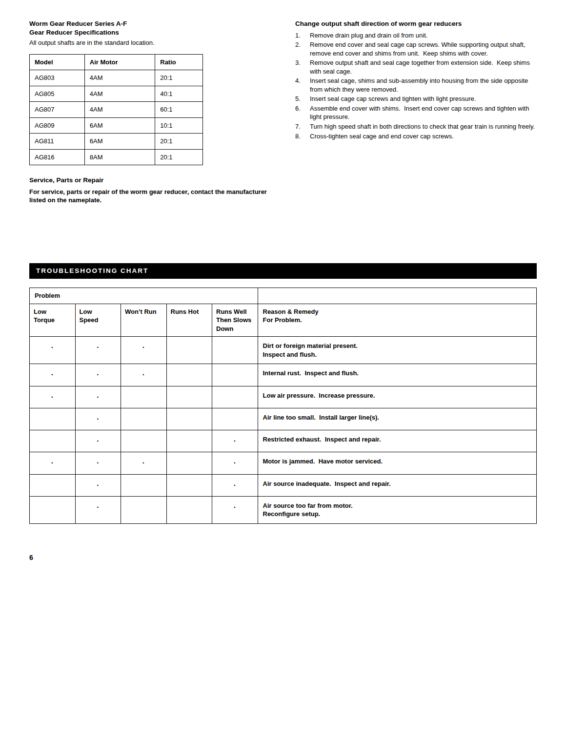Worm Gear Reducer Series A-F
Gear Reducer Specifications
All output shafts are in the standard location.
| Model | Air Motor | Ratio |
| --- | --- | --- |
| AG803 | 4AM | 20:1 |
| AG805 | 4AM | 40:1 |
| AG807 | 4AM | 60:1 |
| AG809 | 6AM | 10:1 |
| AG811 | 6AM | 20:1 |
| AG816 | 8AM | 20:1 |
Service, Parts or Repair
For service, parts or repair of the worm gear reducer, contact the manufacturer listed on the nameplate.
Change output shaft direction of worm gear reducers
Remove drain plug and drain oil from unit.
Remove end cover and seal cage cap screws. While supporting output shaft, remove end cover and shims from unit. Keep shims with cover.
Remove output shaft and seal cage together from extension side. Keep shims with seal cage.
Insert seal cage, shims and sub-assembly into housing from the side opposite from which they were removed.
Insert seal cage cap screws and tighten with light pressure.
Assemble end cover with shims. Insert end cover cap screws and tighten with light pressure.
Turn high speed shaft in both directions to check that gear train is running freely.
Cross-tighten seal cage and end cover cap screws.
TROUBLESHOOTING CHART
| Problem | |
| Low Torque | Low Speed | Won’t Run | Runs Hot | Runs Well Then Slows Down | Reason & Remedy For Problem. |
| · | · | · | | | Dirt or foreign material present. Inspect and flush. |
| · | · | · | | | Internal rust. Inspect and flush. |
| · | · | | | | Low air pressure. Increase pressure. |
| | · | | | | Air line too small. Install larger line(s). |
| | · | | | · | Restricted exhaust. Inspect and repair. |
| · | · | · | | · | Motor is jammed. Have motor serviced. |
| | · | | | · | Air source inadequate. Inspect and repair. |
| | · | | | · | Air source too far from motor. Reconfigure setup. |
6